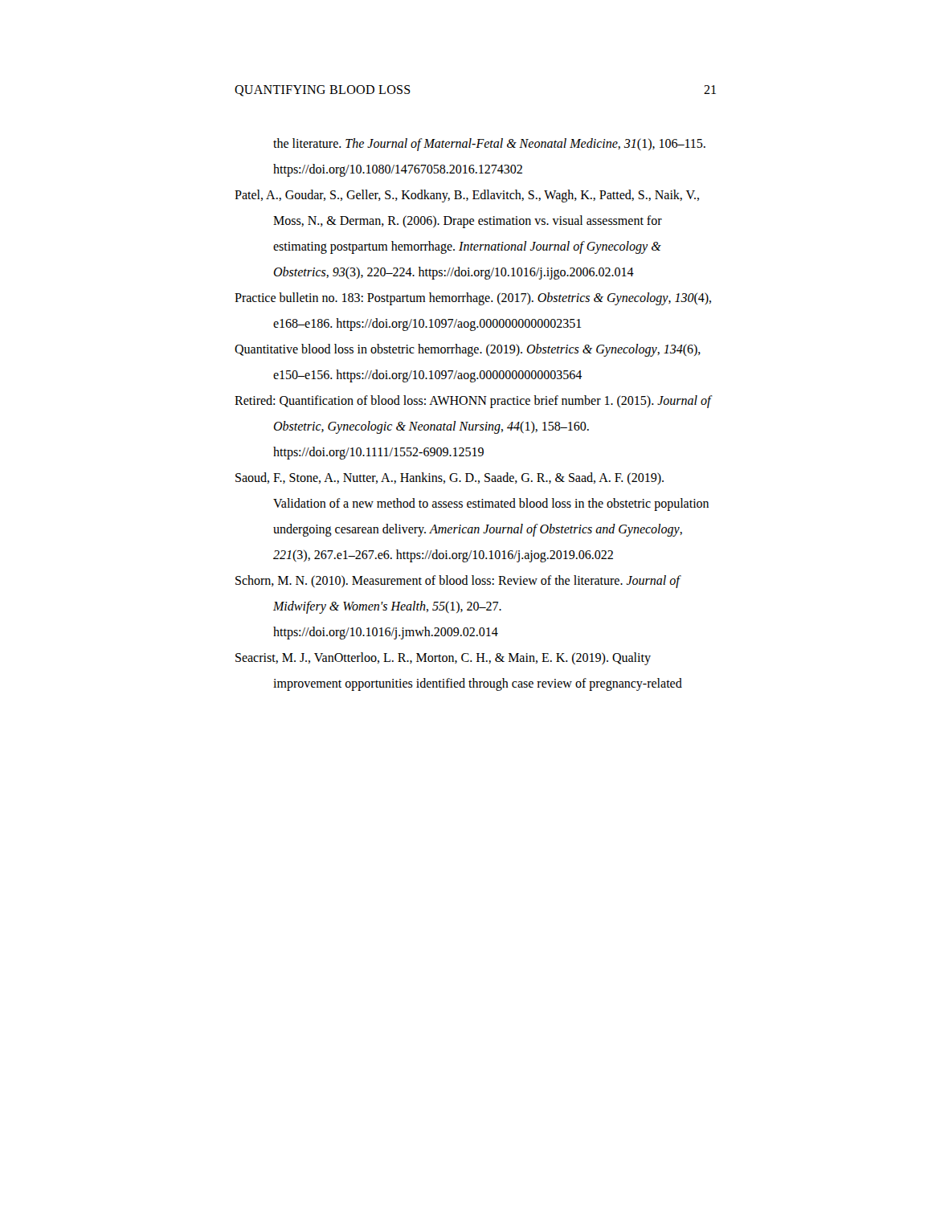Quantifying Blood Loss 21
the literature. The Journal of Maternal-Fetal & Neonatal Medicine, 31(1), 106–115. https://doi.org/10.1080/14767058.2016.1274302
Patel, A., Goudar, S., Geller, S., Kodkany, B., Edlavitch, S., Wagh, K., Patted, S., Naik, V., Moss, N., & Derman, R. (2006). Drape estimation vs. visual assessment for estimating postpartum hemorrhage. International Journal of Gynecology & Obstetrics, 93(3), 220–224. https://doi.org/10.1016/j.ijgo.2006.02.014
Practice bulletin no. 183: Postpartum hemorrhage. (2017). Obstetrics & Gynecology, 130(4), e168–e186. https://doi.org/10.1097/aog.0000000000002351
Quantitative blood loss in obstetric hemorrhage. (2019). Obstetrics & Gynecology, 134(6), e150–e156. https://doi.org/10.1097/aog.0000000000003564
Retired: Quantification of blood loss: AWHONN practice brief number 1. (2015). Journal of Obstetric, Gynecologic & Neonatal Nursing, 44(1), 158–160. https://doi.org/10.1111/1552-6909.12519
Saoud, F., Stone, A., Nutter, A., Hankins, G. D., Saade, G. R., & Saad, A. F. (2019). Validation of a new method to assess estimated blood loss in the obstetric population undergoing cesarean delivery. American Journal of Obstetrics and Gynecology, 221(3), 267.e1–267.e6. https://doi.org/10.1016/j.ajog.2019.06.022
Schorn, M. N. (2010). Measurement of blood loss: Review of the literature. Journal of Midwifery & Women's Health, 55(1), 20–27. https://doi.org/10.1016/j.jmwh.2009.02.014
Seacrist, M. J., VanOtterloo, L. R., Morton, C. H., & Main, E. K. (2019). Quality improvement opportunities identified through case review of pregnancy-related